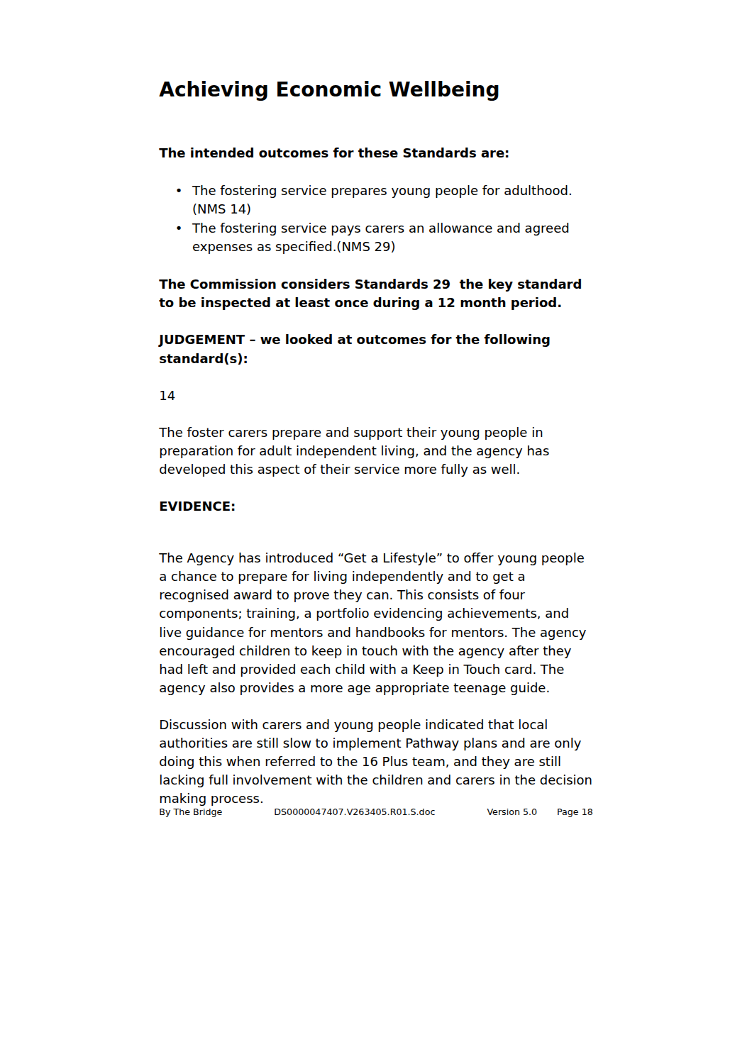Achieving Economic Wellbeing
The intended outcomes for these Standards are:
The fostering service prepares young people for adulthood.(NMS 14)
The fostering service pays carers an allowance and agreed expenses as specified.(NMS 29)
The Commission considers Standards 29 the key standard to be inspected at least once during a 12 month period.
JUDGEMENT – we looked at outcomes for the following standard(s):
14
The foster carers prepare and support their young people in preparation for adult independent living, and the agency has developed this aspect of their service more fully as well.
EVIDENCE:
The Agency has introduced “Get a Lifestyle” to offer young people a chance to prepare for living independently and to get a recognised award to prove they can. This consists of four components; training, a portfolio evidencing achievements, and live guidance for mentors and handbooks for mentors. The agency encouraged children to keep in touch with the agency after they had left and provided each child with a Keep in Touch card. The agency also provides a more age appropriate teenage guide.
Discussion with carers and young people indicated that local authorities are still slow to implement Pathway plans and are only doing this when referred to the 16 Plus team, and they are still lacking full involvement with the children and carers in the decision making process.
By The Bridge DS0000047407.V263405.R01.S.doc Version 5.0 Page 18